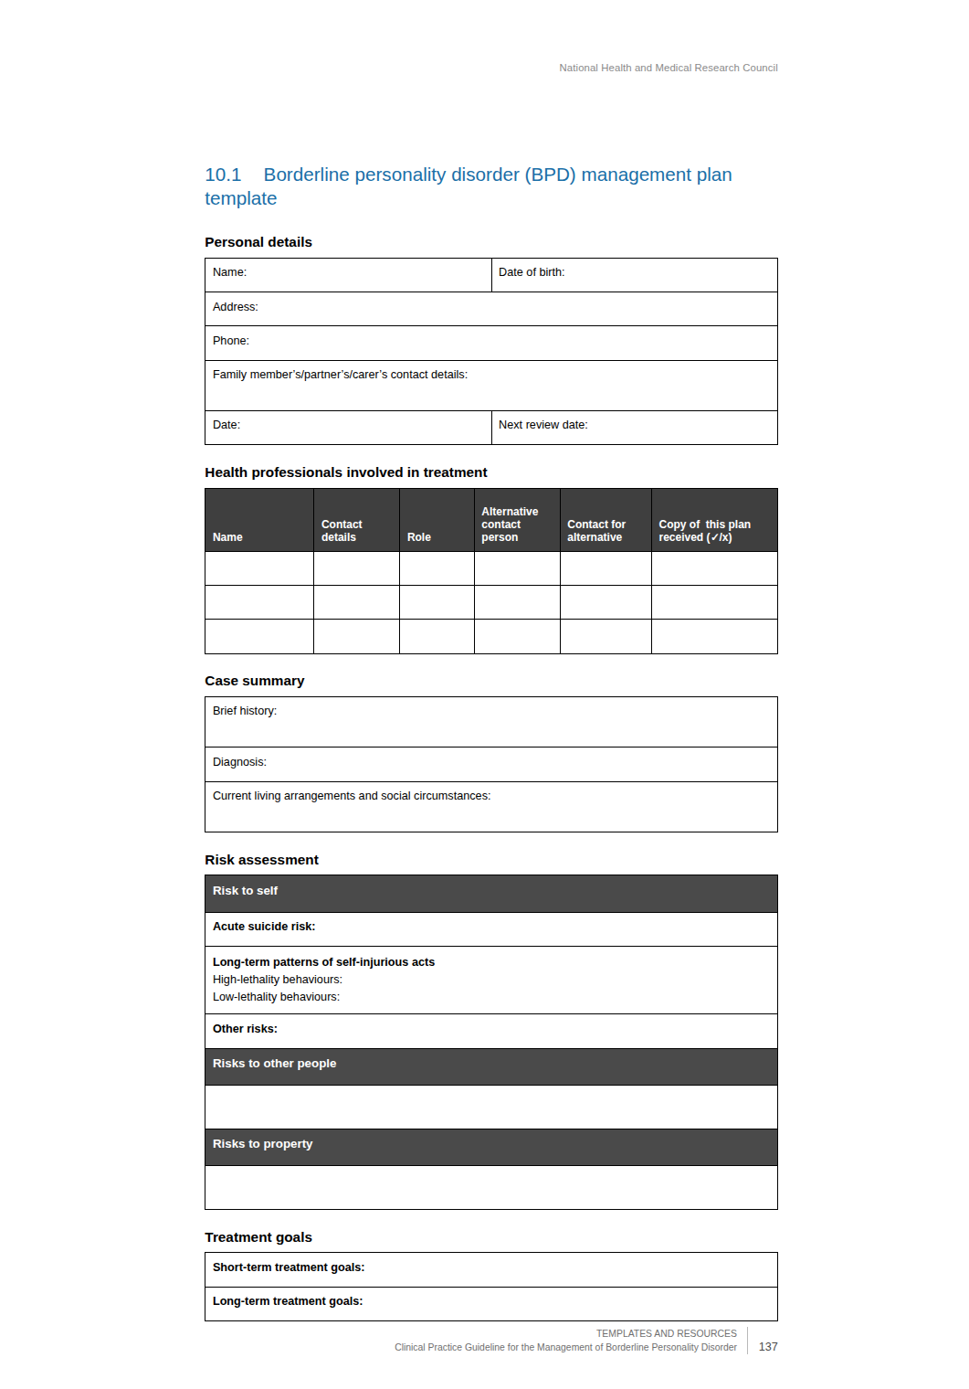National Health and Medical Research Council
10.1 Borderline personality disorder (BPD) management plan template
Personal details
| Name: | Date of birth: |
| Address: |
| Phone: |
| Family member’s/partner’s/carer’s contact details: |
| Date: | Next review date: |
Health professionals involved in treatment
| Name | Contact details | Role | Alternative contact person | Contact for alternative | Copy of this plan received (✓/x) |
| --- | --- | --- | --- | --- | --- |
Case summary
| Brief history: |
| Diagnosis: |
| Current living arrangements and social circumstances: |
Risk assessment
| Risk to self |
| Acute suicide risk: |
| Long-term patterns of self-injurious acts High-lethality behaviours: Low-lethality behaviours: |
| Other risks: |
| Risks to other people |
| Risks to property |
Treatment goals
| Short-term treatment goals: |
| Long-term treatment goals: |
TEMPLATES AND RESOURCES
Clinical Practice Guideline for the Management of Borderline Personality Disorder
137